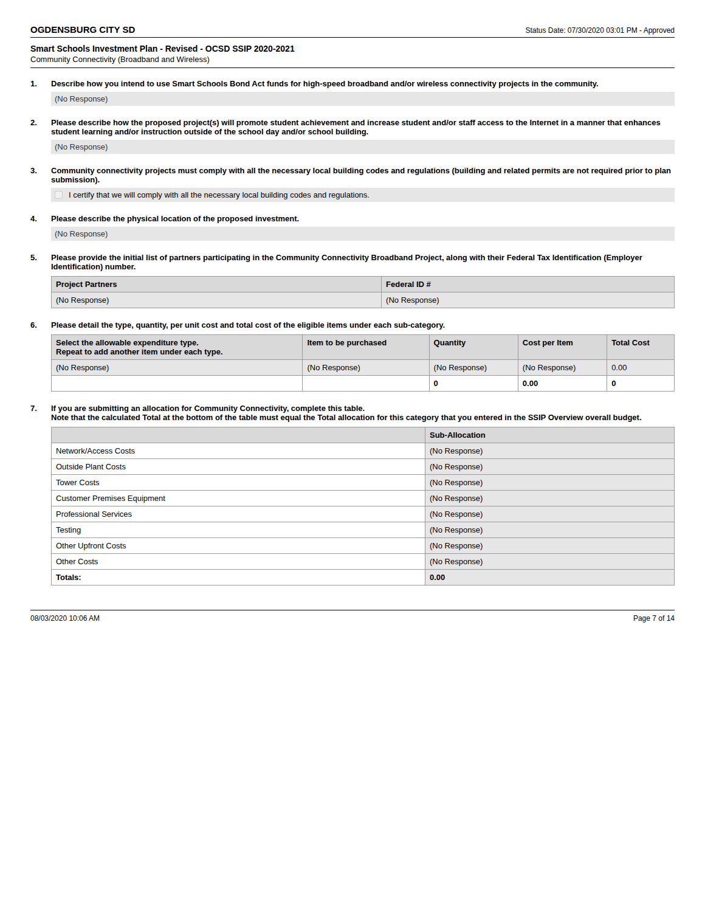OGDENSBURG CITY SD
Status Date: 07/30/2020 03:01 PM - Approved
Smart Schools Investment Plan - Revised - OCSD SSIP 2020-2021
Community Connectivity (Broadband and Wireless)
Describe how you intend to use Smart Schools Bond Act funds for high-speed broadband and/or wireless connectivity projects in the community.
(No Response)
Please describe how the proposed project(s) will promote student achievement and increase student and/or staff access to the Internet in a manner that enhances student learning and/or instruction outside of the school day and/or school building.
(No Response)
Community connectivity projects must comply with all the necessary local building codes and regulations (building and related permits are not required prior to plan submission).
I certify that we will comply with all the necessary local building codes and regulations.
Please describe the physical location of the proposed investment.
(No Response)
Please provide the initial list of partners participating in the Community Connectivity Broadband Project, along with their Federal Tax Identification (Employer Identification) number.
| Project Partners | Federal ID # |
| --- | --- |
| (No Response) | (No Response) |
Please detail the type, quantity, per unit cost and total cost of the eligible items under each sub-category.
| Select the allowable expenditure type. Repeat to add another item under each type. | Item to be purchased | Quantity | Cost per Item | Total Cost |
| --- | --- | --- | --- | --- |
| (No Response) | (No Response) | (No Response) | (No Response) | 0.00 |
| | | 0 | 0.00 | 0 |
If you are submitting an allocation for Community Connectivity, complete this table.
Note that the calculated Total at the bottom of the table must equal the Total allocation for this category that you entered in the SSIP Overview overall budget.
| | Sub-Allocation |
| --- | --- |
| Network/Access Costs | (No Response) |
| Outside Plant Costs | (No Response) |
| Tower Costs | (No Response) |
| Customer Premises Equipment | (No Response) |
| Professional Services | (No Response) |
| Testing | (No Response) |
| Other Upfront Costs | (No Response) |
| Other Costs | (No Response) |
| Totals: | 0.00 |
08/03/2020 10:06 AM
Page 7 of 14